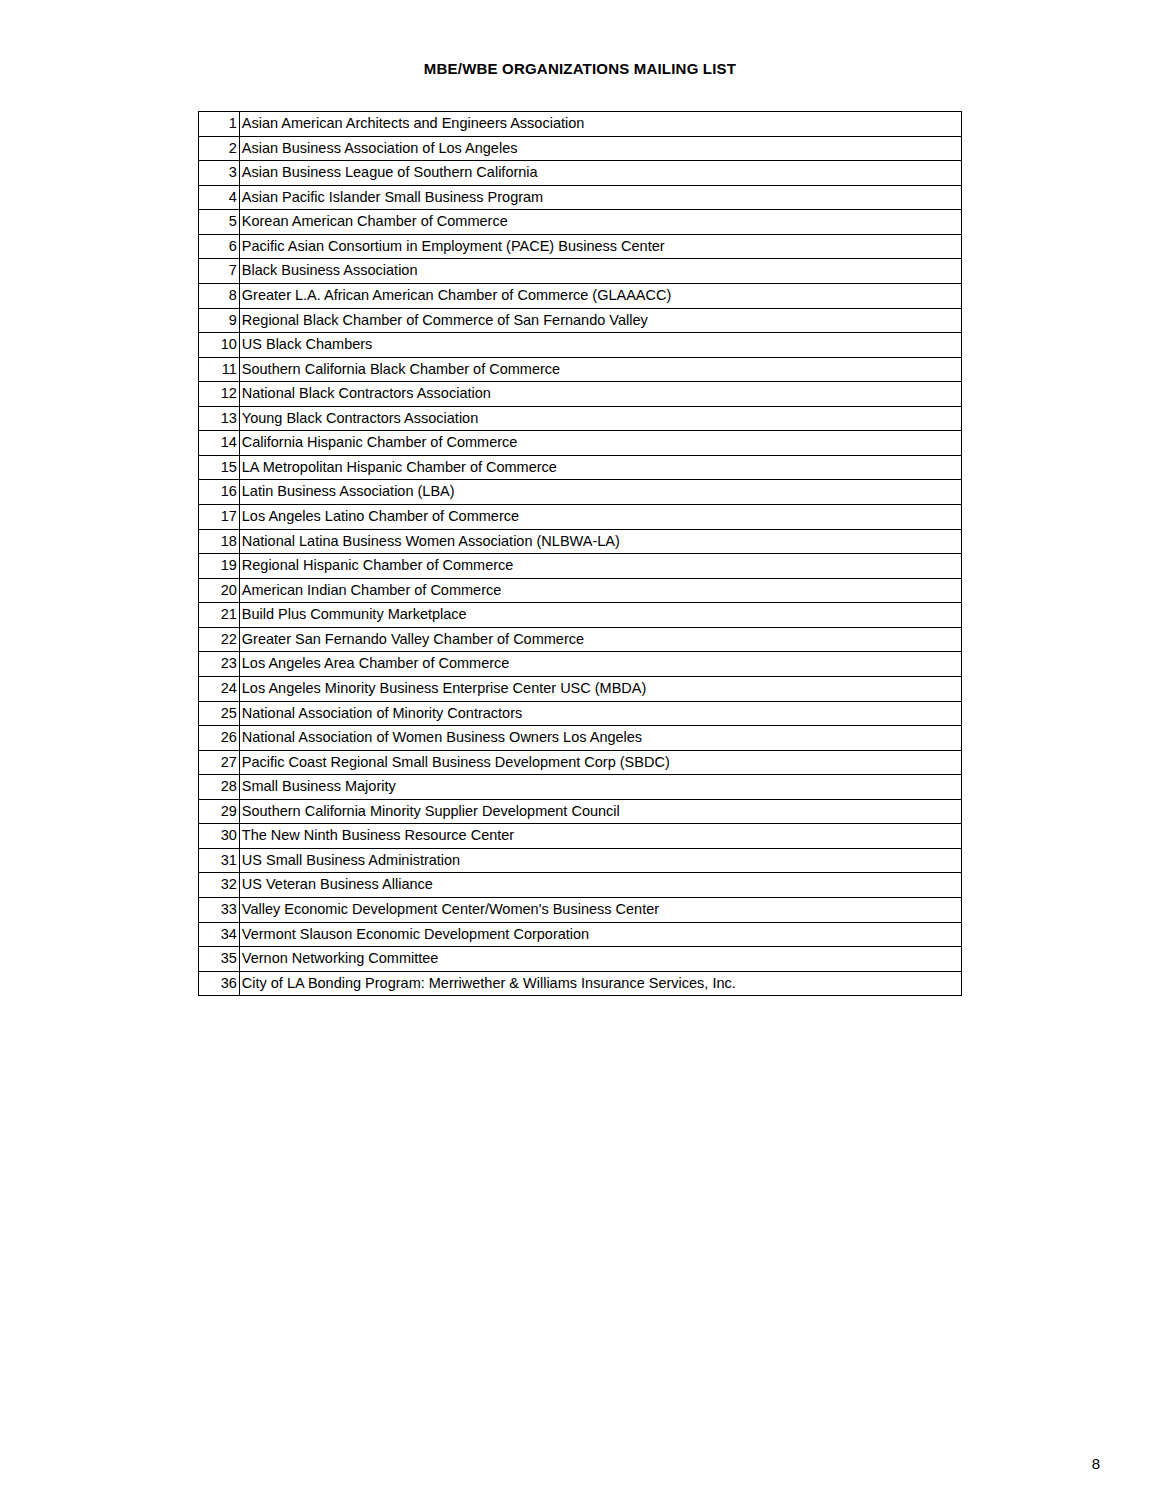MBE/WBE ORGANIZATIONS MAILING LIST
| 1 | Asian American Architects and Engineers Association |
| 2 | Asian Business Association of Los Angeles |
| 3 | Asian Business League of Southern California |
| 4 | Asian Pacific Islander Small Business Program |
| 5 | Korean American Chamber of Commerce |
| 6 | Pacific Asian Consortium in Employment (PACE) Business Center |
| 7 | Black Business Association |
| 8 | Greater L.A. African American Chamber of Commerce (GLAAACC) |
| 9 | Regional Black Chamber of Commerce of San Fernando Valley |
| 10 | US Black Chambers |
| 11 | Southern California Black Chamber of Commerce |
| 12 | National Black Contractors Association |
| 13 | Young Black Contractors Association |
| 14 | California Hispanic Chamber of Commerce |
| 15 | LA Metropolitan Hispanic Chamber of Commerce |
| 16 | Latin Business Association (LBA) |
| 17 | Los Angeles Latino Chamber of Commerce |
| 18 | National Latina Business Women Association (NLBWA-LA) |
| 19 | Regional Hispanic Chamber of Commerce |
| 20 | American Indian Chamber of Commerce |
| 21 | Build Plus Community Marketplace |
| 22 | Greater San Fernando Valley Chamber of Commerce |
| 23 | Los Angeles Area Chamber of Commerce |
| 24 | Los Angeles Minority Business Enterprise Center USC (MBDA) |
| 25 | National Association of Minority Contractors |
| 26 | National Association of Women Business Owners Los Angeles |
| 27 | Pacific Coast Regional Small Business Development Corp (SBDC) |
| 28 | Small Business Majority |
| 29 | Southern California Minority Supplier Development Council |
| 30 | The New Ninth Business Resource Center |
| 31 | US Small Business Administration |
| 32 | US Veteran Business Alliance |
| 33 | Valley Economic Development Center/Women's Business Center |
| 34 | Vermont Slauson Economic Development Corporation |
| 35 | Vernon Networking Committee |
| 36 | City of LA Bonding Program: Merriwether & Williams Insurance Services, Inc. |
8